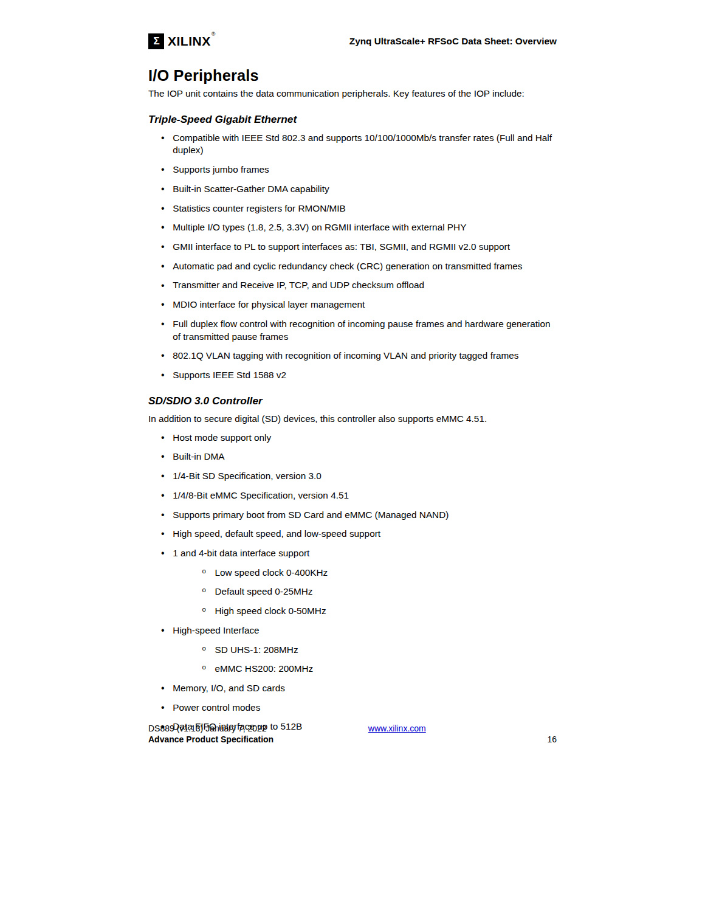Σ
XILINX®
Zynq UltraScale+ RFSoC Data Sheet: Overview
I/O Peripherals
The IOP unit contains the data communication peripherals. Key features of the IOP include:
Triple-Speed Gigabit Ethernet
Compatible with IEEE Std 802.3 and supports 10/100/1000Mb/s transfer rates (Full and Half duplex)
Supports jumbo frames
Built-in Scatter-Gather DMA capability
Statistics counter registers for RMON/MIB
Multiple I/O types (1.8, 2.5, 3.3V) on RGMII interface with external PHY
GMII interface to PL to support interfaces as: TBI, SGMII, and RGMII v2.0 support
Automatic pad and cyclic redundancy check (CRC) generation on transmitted frames
Transmitter and Receive IP, TCP, and UDP checksum offload
MDIO interface for physical layer management
Full duplex flow control with recognition of incoming pause frames and hardware generation of transmitted pause frames
802.1Q VLAN tagging with recognition of incoming VLAN and priority tagged frames
Supports IEEE Std 1588 v2
SD/SDIO 3.0 Controller
In addition to secure digital (SD) devices, this controller also supports eMMC 4.51.
Host mode support only
Built-in DMA
1/4-Bit SD Specification, version 3.0
1/4/8-Bit eMMC Specification, version 4.51
Supports primary boot from SD Card and eMMC (Managed NAND)
High speed, default speed, and low-speed support
1 and 4-bit data interface support
Low speed clock 0-400KHz
Default speed 0-25MHz
High speed clock 0-50MHz
High-speed Interface
SD UHS-1: 208MHz
eMMC HS200: 200MHz
Memory, I/O, and SD cards
Power control modes
Data FIFO interface up to 512B
DS889 (v1.13) January 7, 2022
www.xilinx.com
Advance Product Specification
16